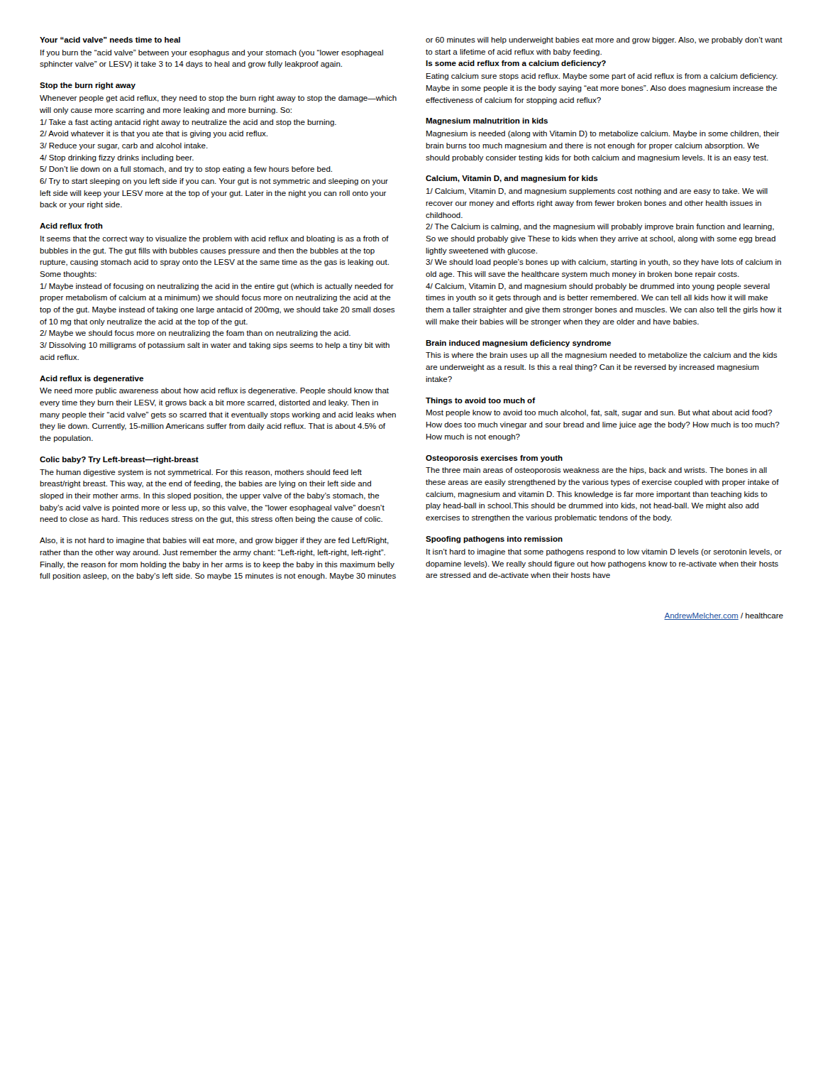Your “acid valve” needs time to heal
If you burn the “acid valve” between your esophagus and your stomach (you “lower esophageal sphincter valve” or LESV) it take 3 to 14 days to heal and grow fully leakproof again.
Stop the burn right away
Whenever people get acid reflux, they need to stop the burn right away to stop the damage—which will only cause more scarring and more leaking and more burning. So:
1/ Take a fast acting antacid right away to neutralize the acid and stop the burning.
2/ Avoid whatever it is that you ate that is giving you acid reflux.
3/ Reduce your sugar, carb and alcohol intake.
4/ Stop drinking fizzy drinks including beer.
5/ Don’t lie down on a full stomach, and try to stop eating a few hours before bed.
6/ Try to start sleeping on you left side if you can. Your gut is not symmetric and sleeping on your left side will keep your LESV more at the top of your gut. Later in the night you can roll onto your back or your right side.
Acid reflux froth
It seems that the correct way to visualize the problem with acid reflux and bloating is as a froth of bubbles in the gut. The gut fills with bubbles causes pressure and then the bubbles at the top rupture, causing stomach acid to spray onto the LESV at the same time as the gas is leaking out. Some thoughts:
1/ Maybe instead of focusing on neutralizing the acid in the entire gut (which is actually needed for proper metabolism of calcium at a minimum) we should focus more on neutralizing the acid at the top of the gut. Maybe instead of taking one large antacid of 200mg, we should take 20 small doses of 10 mg that only neutralize the acid at the top of the gut.
2/ Maybe we should focus more on neutralizing the foam than on neutralizing the acid.
3/ Dissolving 10 milligrams of potassium salt in water and taking sips seems to help a tiny bit with acid reflux.
Acid reflux is degenerative
We need more public awareness about how acid reflux is degenerative. People should know that every time they burn their LESV, it grows back a bit more scarred, distorted and leaky. Then in many people their “acid valve” gets so scarred that it eventually stops working and acid leaks when they lie down. Currently, 15-million Americans suffer from daily acid reflux. That is about 4.5% of the population.
Colic baby? Try Left-breast—right-breast
The human digestive system is not symmetrical. For this reason, mothers should feed left breast/right breast. This way, at the end of feeding, the babies are lying on their left side and sloped in their mother arms. In this sloped position, the upper valve of the baby’s stomach, the baby’s acid valve is pointed more or less up, so this valve, the “lower esophageal valve” doesn’t need to close as hard. This reduces stress on the gut, this stress often being the cause of colic.
Also, it is not hard to imagine that babies will eat more, and grow bigger if they are fed Left/Right, rather than the other way around. Just remember the army chant: “Left-right, left-right, left-right”. Finally, the reason for mom holding the baby in her arms is to keep the baby in this maximum belly full position asleep, on the baby’s left side. So maybe 15 minutes is not enough. Maybe 30 minutes or 60 minutes will help underweight babies eat more and grow bigger. Also, we probably don’t want to start a lifetime of acid reflux with baby feeding.
Is some acid reflux from a calcium deficiency?
Eating calcium sure stops acid reflux. Maybe some part of acid reflux is from a calcium deficiency. Maybe in some people it is the body saying “eat more bones”. Also does magnesium increase the effectiveness of calcium for stopping acid reflux?
Magnesium malnutrition in kids
Magnesium is needed (along with Vitamin D) to metabolize calcium. Maybe in some children, their brain burns too much magnesium and there is not enough for proper calcium absorption. We should probably consider testing kids for both calcium and magnesium levels. It is an easy test.
Calcium, Vitamin D, and magnesium for kids
1/ Calcium, Vitamin D, and magnesium supplements cost nothing and are easy to take. We will recover our money and efforts right away from fewer broken bones and other health issues in childhood.
2/ The Calcium is calming, and the magnesium will probably improve brain function and learning, So we should probably give These to kids when they arrive at school, along with some egg bread lightly sweetened with glucose.
3/ We should load people’s bones up with calcium, starting in youth, so they have lots of calcium in old age. This will save the healthcare system much money in broken bone repair costs.
4/ Calcium, Vitamin D, and magnesium should probably be drummed into young people several times in youth so it gets through and is better remembered. We can tell all kids how it will make them a taller straighter and give them stronger bones and muscles. We can also tell the girls how it will make their babies will be stronger when they are older and have babies.
Brain induced magnesium deficiency syndrome
This is where the brain uses up all the magnesium needed to metabolize the calcium and the kids are underweight as a result. Is this a real thing? Can it be reversed by increased magnesium intake?
Things to avoid too much of
Most people know to avoid too much alcohol, fat, salt, sugar and sun. But what about acid food? How does too much vinegar and sour bread and lime juice age the body? How much is too much? How much is not enough?
Osteoporosis exercises from youth
The three main areas of osteoporosis weakness are the hips, back and wrists. The bones in all these areas are easily strengthened by the various types of exercise coupled with proper intake of calcium, magnesium and vitamin D. This knowledge is far more important than teaching kids to play head-ball in school.This should be drummed into kids, not head-ball. We might also add exercises to strengthen the various problematic tendons of the body.
Spoofing pathogens into remission
It isn’t hard to imagine that some pathogens respond to low vitamin D levels (or serotonin levels, or dopamine levels). We really should figure out how pathogens know to re-activate when their hosts are stressed and de-activate when their hosts have
AndrewMelcher.com / healthcare